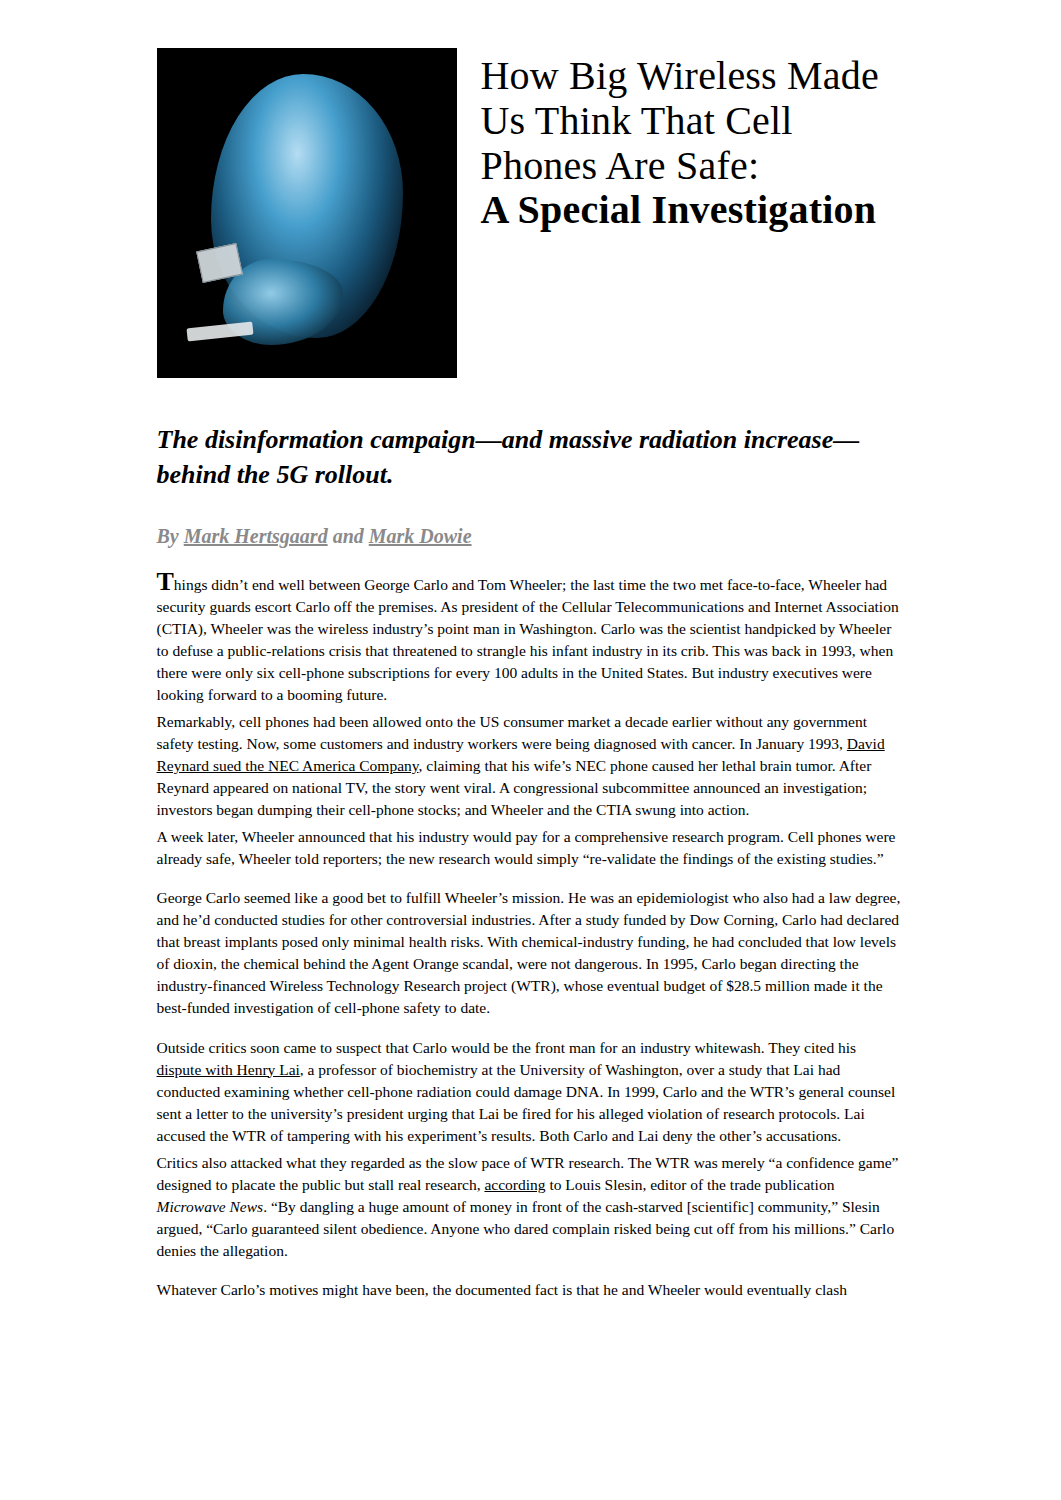How Big Wireless Made Us Think That Cell Phones Are Safe:
A Special Investigation
The disinformation campaign—and massive radiation increase—behind the 5G rollout.
By Mark Hertsgaard and Mark Dowie
Things didn’t end well between George Carlo and Tom Wheeler; the last time the two met face-to-face, Wheeler had security guards escort Carlo off the premises. As president of the Cellular Telecommunications and Internet Association (CTIA), Wheeler was the wireless industry’s point man in Washington. Carlo was the scientist handpicked by Wheeler to defuse a public-relations crisis that threatened to strangle his infant industry in its crib. This was back in 1993, when there were only six cell-phone subscriptions for every 100 adults in the United States. But industry executives were looking forward to a booming future.
Remarkably, cell phones had been allowed onto the US consumer market a decade earlier without any government safety testing. Now, some customers and industry workers were being diagnosed with cancer. In January 1993, David Reynard sued the NEC America Company, claiming that his wife’s NEC phone caused her lethal brain tumor. After Reynard appeared on national TV, the story went viral. A congressional subcommittee announced an investigation; investors began dumping their cell-phone stocks; and Wheeler and the CTIA swung into action.
A week later, Wheeler announced that his industry would pay for a comprehensive research program. Cell phones were already safe, Wheeler told reporters; the new research would simply “re-validate the findings of the existing studies.”
George Carlo seemed like a good bet to fulfill Wheeler’s mission. He was an epidemiologist who also had a law degree, and he’d conducted studies for other controversial industries. After a study funded by Dow Corning, Carlo had declared that breast implants posed only minimal health risks. With chemical-industry funding, he had concluded that low levels of dioxin, the chemical behind the Agent Orange scandal, were not dangerous. In 1995, Carlo began directing the industry-financed Wireless Technology Research project (WTR), whose eventual budget of $28.5 million made it the best-funded investigation of cell-phone safety to date.
Outside critics soon came to suspect that Carlo would be the front man for an industry whitewash. They cited his dispute with Henry Lai, a professor of biochemistry at the University of Washington, over a study that Lai had conducted examining whether cell-phone radiation could damage DNA. In 1999, Carlo and the WTR’s general counsel sent a letter to the university’s president urging that Lai be fired for his alleged violation of research protocols. Lai accused the WTR of tampering with his experiment’s results. Both Carlo and Lai deny the other’s accusations.
Critics also attacked what they regarded as the slow pace of WTR research. The WTR was merely “a confidence game” designed to placate the public but stall real research, according to Louis Slesin, editor of the trade publication Microwave News. “By dangling a huge amount of money in front of the cash-starved [scientific] community,” Slesin argued, “Carlo guaranteed silent obedience. Anyone who dared complain risked being cut off from his millions.” Carlo denies the allegation.
Whatever Carlo’s motives might have been, the documented fact is that he and Wheeler would eventually clash